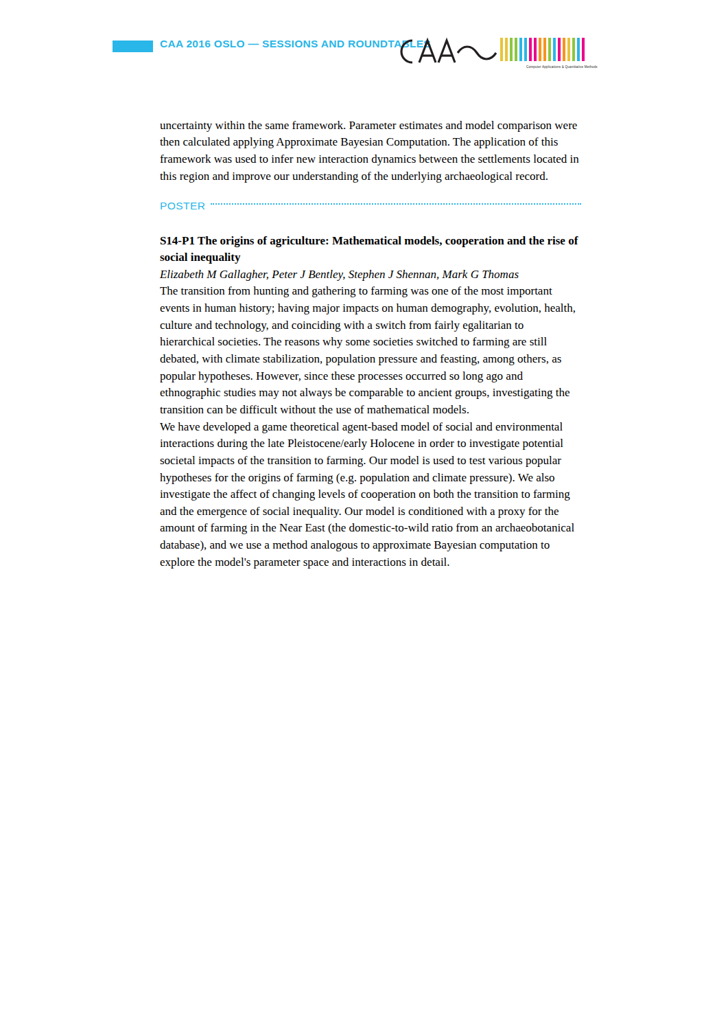CAA 2016 OSLO — SESSIONS AND ROUNDTABLES
Computer Applications & Quantitative Methods in Archaeology
uncertainty within the same framework. Parameter estimates and model comparison were then calculated applying Approximate Bayesian Computation. The application of this framework was used to infer new interaction dynamics between the settlements located in this region and improve our understanding of the underlying archaeological record.
POSTER
S14-P1 The origins of agriculture: Mathematical models, cooperation and the rise of social inequality
Elizabeth M Gallagher, Peter J Bentley, Stephen J Shennan, Mark G Thomas
The transition from hunting and gathering to farming was one of the most important events in human history; having major impacts on human demography, evolution, health, culture and technology, and coinciding with a switch from fairly egalitarian to hierarchical societies. The reasons why some societies switched to farming are still debated, with climate stabilization, population pressure and feasting, among others, as popular hypotheses. However, since these processes occurred so long ago and ethnographic studies may not always be comparable to ancient groups, investigating the transition can be difficult without the use of mathematical models.
We have developed a game theoretical agent-based model of social and environmental interactions during the late Pleistocene/early Holocene in order to investigate potential societal impacts of the transition to farming. Our model is used to test various popular hypotheses for the origins of farming (e.g. population and climate pressure). We also investigate the affect of changing levels of cooperation on both the transition to farming and the emergence of social inequality. Our model is conditioned with a proxy for the amount of farming in the Near East (the domestic-to-wild ratio from an archaeobotanical database), and we use a method analogous to approximate Bayesian computation to explore the model's parameter space and interactions in detail.